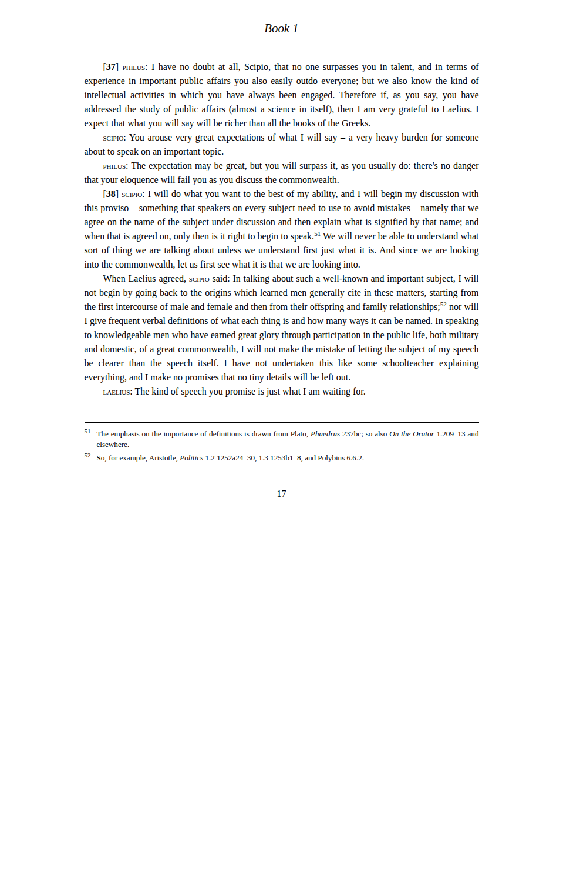Book 1
[37] philus: I have no doubt at all, Scipio, that no one surpasses you in talent, and in terms of experience in important public affairs you also easily outdo everyone; but we also know the kind of intellectual activities in which you have always been engaged. Therefore if, as you say, you have addressed the study of public affairs (almost a science in itself), then I am very grateful to Laelius. I expect that what you will say will be richer than all the books of the Greeks.
scipio: You arouse very great expectations of what I will say – a very heavy burden for someone about to speak on an important topic.
philus: The expectation may be great, but you will surpass it, as you usually do: there's no danger that your eloquence will fail you as you discuss the commonwealth.
[38] scipio: I will do what you want to the best of my ability, and I will begin my discussion with this proviso – something that speakers on every subject need to use to avoid mistakes – namely that we agree on the name of the subject under discussion and then explain what is signified by that name; and when that is agreed on, only then is it right to begin to speak.51 We will never be able to understand what sort of thing we are talking about unless we understand first just what it is. And since we are looking into the commonwealth, let us first see what it is that we are looking into.
When Laelius agreed, scipio said: In talking about such a well-known and important subject, I will not begin by going back to the origins which learned men generally cite in these matters, starting from the first intercourse of male and female and then from their offspring and family relationships;52 nor will I give frequent verbal definitions of what each thing is and how many ways it can be named. In speaking to knowledgeable men who have earned great glory through participation in the public life, both military and domestic, of a great commonwealth, I will not make the mistake of letting the subject of my speech be clearer than the speech itself. I have not undertaken this like some schoolteacher explaining everything, and I make no promises that no tiny details will be left out.
laelius: The kind of speech you promise is just what I am waiting for.
51 The emphasis on the importance of definitions is drawn from Plato, Phaedrus 237bc; so also On the Orator 1.209–13 and elsewhere.
52 So, for example, Aristotle, Politics 1.2 1252a24–30, 1.3 1253b1–8, and Polybius 6.6.2.
17